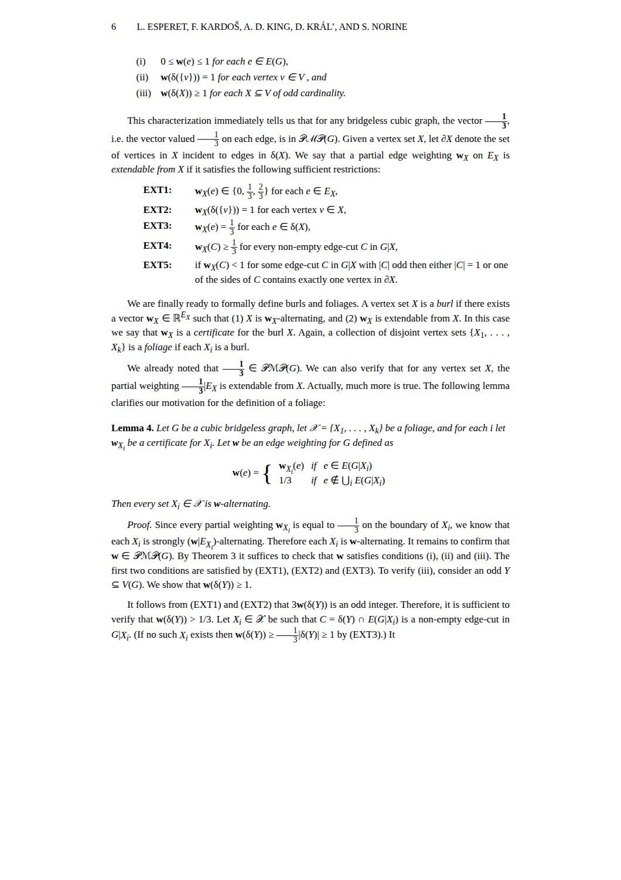6 L. ESPERET, F. KARDOŠ, A. D. KING, D. KRÁL’, AND S. NORINE
(i) 0 ≤ w(e) ≤ 1 for each e ∈ E(G),
(ii) w(δ({v})) = 1 for each vertex v ∈ V , and
(iii) w(δ(X)) ≥ 1 for each X ⊆ V of odd cardinality.
This characterization immediately tells us that for any bridgeless cubic graph, the vector 13, i.e. the vector valued 13 on each edge, is in 𝒫ℳ𝒫(G). Given a vertex set X, let ∂X denote the set of vertices in X incident to edges in δ(X). We say that a partial edge weighting wX on EX is extendable from X if it satisfies the following sufficient restrictions:
EXT1:
wX(e) ∈ {0, 13, 23} for each e ∈ EX,
EXT2:
wX(δ({v})) = 1 for each vertex v ∈ X,
EXT3:
wX(e) = 13 for each e ∈ δ(X),
EXT4:
wX(C) ≥ 13 for every non-empty edge-cut C in G|X,
EXT5:
if wX(C) < 1 for some edge-cut C in G|X with |C| odd then either |C| = 1 or one of the sides of C contains exactly one vertex in ∂X.
We are finally ready to formally define burls and foliages. A vertex set X is a burl if there exists a vector wX ∈ ℝEX such that (1) X is wX-alternating, and (2) wX is extendable from X. In this case we say that wX is a certificate for the burl X. Again, a collection of disjoint vertex sets {X1, . . . , Xk} is a foliage if each Xi is a burl.
We already noted that 13 ∈ 𝒫ℳ𝒫(G). We can also verify that for any vertex set X, the partial weighting 13|EX is extendable from X. Actually, much more is true. The following lemma clarifies our motivation for the definition of a foliage:
Lemma 4. Let G be a cubic bridgeless graph, let 𝒳 = {X1, . . . , Xk} be a foliage, and for each i let wXi be a certificate for Xi. Let w be an edge weighting for G defined as
w(e) = {
| w X i ( e ) | if | e ∈ E ( G / X i ) |
| 1/3 | if | e ∉ ⋃ i E ( G / X i ) |
Then every set Xi ∈ 𝒳 is w-alternating.
Proof. Since every partial weighting wXi is equal to 13 on the boundary of Xi, we know that each Xi is strongly (w|EXi)-alternating. Therefore each Xi is w-alternating. It remains to confirm that w ∈ 𝒫ℳ𝒫(G). By Theorem 3 it suffices to check that w satisfies conditions (i), (ii) and (iii). The first two conditions are satisfied by (EXT1), (EXT2) and (EXT3). To verify (iii), consider an odd Y ⊆ V(G). We show that w(δ(Y)) ≥ 1.
It follows from (EXT1) and (EXT2) that 3w(δ(Y)) is an odd integer. Therefore, it is sufficient to verify that w(δ(Y)) > 1/3. Let Xi ∈ 𝒳 be such that C = δ(Y) ∩ E(G|Xi) is a non-empty edge-cut in G|Xi. (If no such Xi exists then w(δ(Y)) ≥ 13|δ(Y)| ≥ 1 by (EXT3).) It